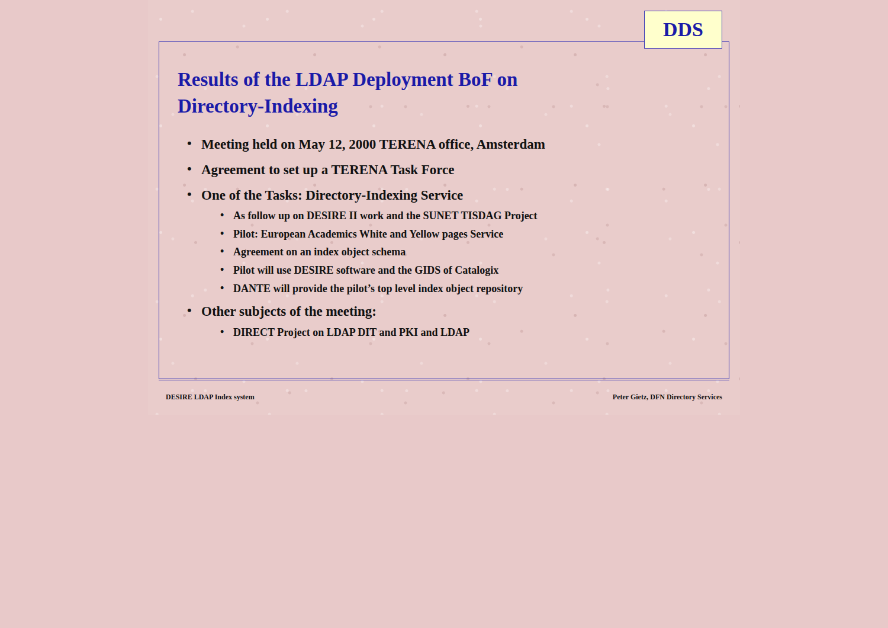DDS
Results of the LDAP Deployment BoF on Directory-Indexing
Meeting held on May 12, 2000 TERENA office, Amsterdam
Agreement to set up a TERENA Task Force
One of the Tasks: Directory-Indexing Service
As follow up on DESIRE II work and the SUNET TISDAG Project
Pilot: European Academics White and Yellow pages Service
Agreement on an index object schema
Pilot will use DESIRE software and the GIDS of Catalogix
DANTE will provide the pilot’s top level index object repository
Other subjects of the meeting:
DIRECT Project on LDAP DIT and PKI and LDAP
DESIRE LDAP Index system Peter Gietz, DFN Directory Services